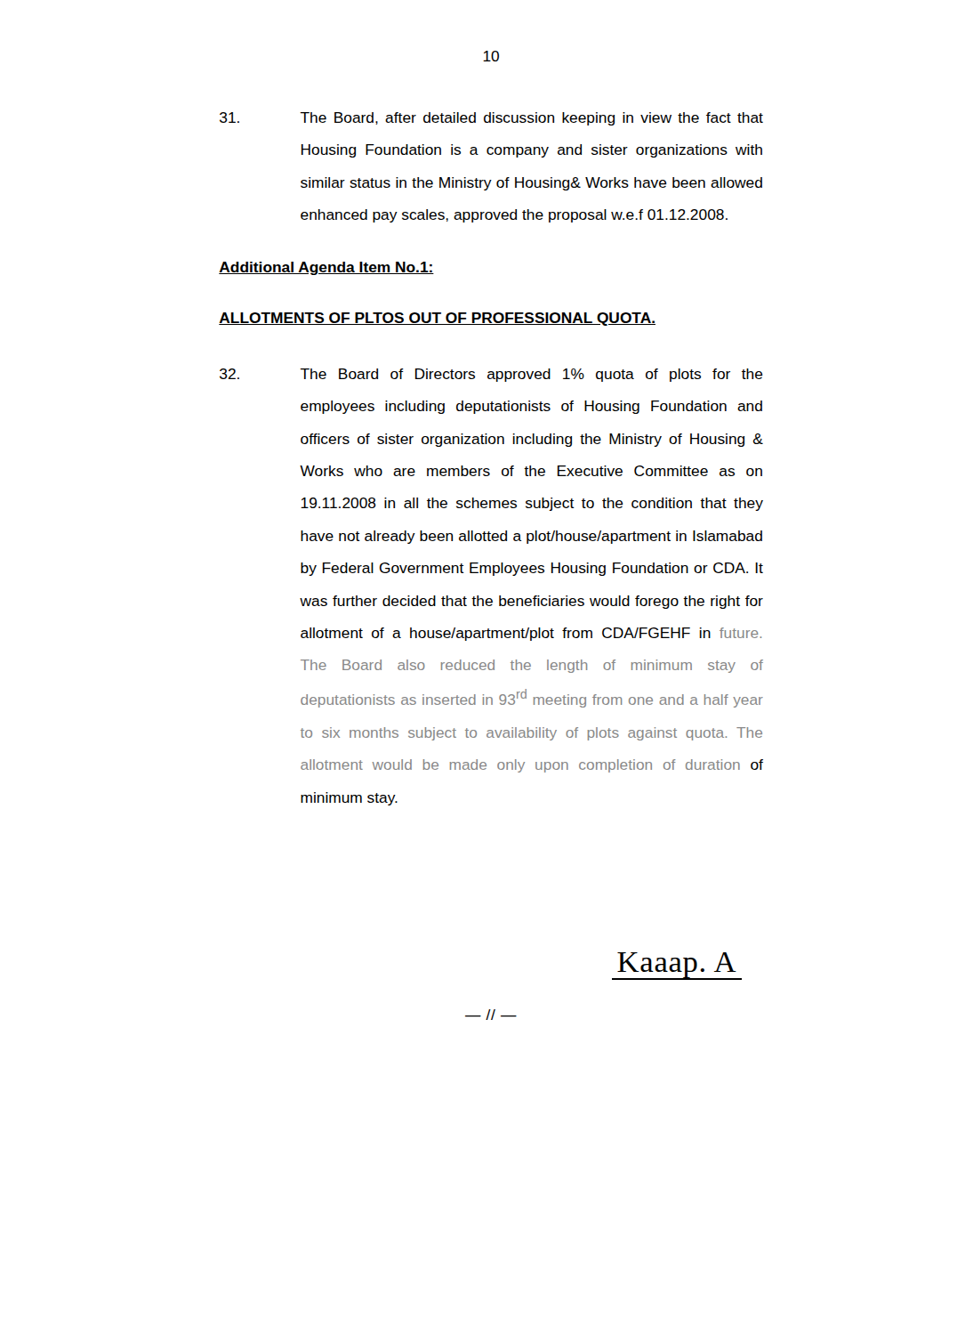10
31. The Board, after detailed discussion keeping in view the fact that Housing Foundation is a company and sister organizations with similar status in the Ministry of Housing& Works have been allowed enhanced pay scales, approved the proposal w.e.f 01.12.2008.
Additional Agenda Item No.1:
ALLOTMENTS OF PLTOS OUT OF PROFESSIONAL QUOTA.
32. The Board of Directors approved 1% quota of plots for the employees including deputationists of Housing Foundation and officers of sister organization including the Ministry of Housing & Works who are members of the Executive Committee as on 19.11.2008 in all the schemes subject to the condition that they have not already been allotted a plot/house/apartment in Islamabad by Federal Government Employees Housing Foundation or CDA. It was further decided that the beneficiaries would forego the right for allotment of a house/apartment/plot from CDA/FGEHF in future. The Board also reduced the length of minimum stay of deputationists as inserted in 93rd meeting from one and a half year to six months subject to availability of plots against quota. The allotment would be made only upon completion of duration of minimum stay.
Kaaap. A
— // —